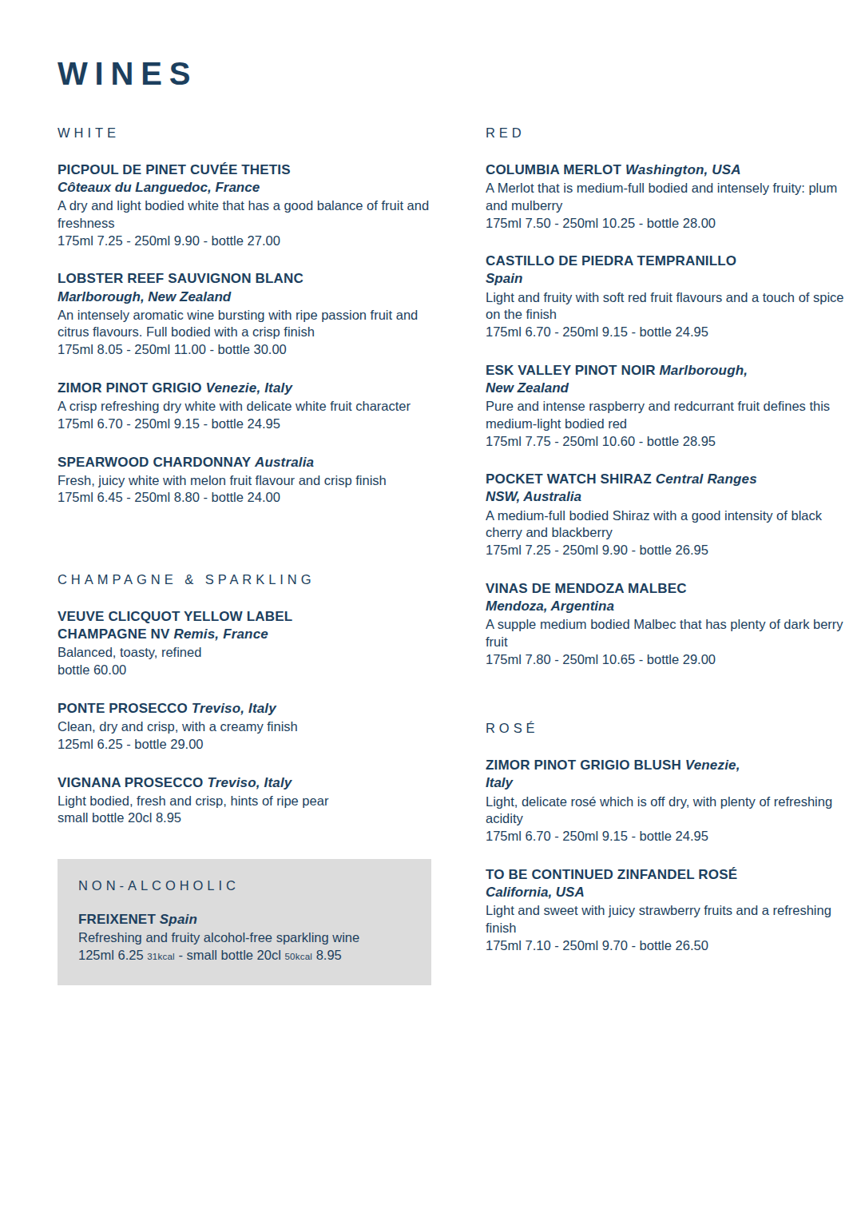Wines
White
PICPOUL DE PINET CUVÉE THETIS
Côteaux du Languedoc, France
A dry and light bodied white that has a good balance of fruit and freshness
175ml 7.25 - 250ml 9.90 - bottle 27.00
LOBSTER REEF SAUVIGNON BLANC
Marlborough, New Zealand
An intensely aromatic wine bursting with ripe passion fruit and citrus flavours. Full bodied with a crisp finish
175ml 8.05 - 250ml 11.00 - bottle 30.00
ZIMOR PINOT GRIGIO Venezie, Italy
A crisp refreshing dry white with delicate white fruit character
175ml 6.70 - 250ml 9.15 - bottle 24.95
SPEARWOOD CHARDONNAY Australia
Fresh, juicy white with melon fruit flavour and crisp finish
175ml 6.45 - 250ml 8.80 - bottle 24.00
Champagne & Sparkling
VEUVE CLICQUOT YELLOW LABEL
CHAMPAGNE NV Remis, France
Balanced, toasty, refined
bottle 60.00
PONTE PROSECCO Treviso, Italy
Clean, dry and crisp, with a creamy finish
125ml 6.25 - bottle 29.00
VIGNANA PROSECCO Treviso, Italy
Light bodied, fresh and crisp, hints of ripe pear
small bottle 20cl 8.95
Non-Alcoholic
FREIXENET Spain
Refreshing and fruity alcohol-free sparkling wine
125ml 6.25 31kcal - small bottle 20cl 50kcal 8.95
Red
COLUMBIA MERLOT Washington, USA
A Merlot that is medium-full bodied and intensely fruity: plum and mulberry
175ml 7.50 - 250ml 10.25 - bottle 28.00
CASTILLO DE PIEDRA TEMPRANILLO
Spain
Light and fruity with soft red fruit flavours and a touch of spice on the finish
175ml 6.70 - 250ml 9.15 - bottle 24.95
ESK VALLEY PINOT NOIR Marlborough,
New Zealand
Pure and intense raspberry and redcurrant fruit defines this medium-light bodied red
175ml 7.75 - 250ml 10.60 - bottle 28.95
POCKET WATCH SHIRAZ Central Ranges
NSW, Australia
A medium-full bodied Shiraz with a good intensity of black cherry and blackberry
175ml 7.25 - 250ml 9.90 - bottle 26.95
VINAS DE MENDOZA MALBEC
Mendoza, Argentina
A supple medium bodied Malbec that has plenty of dark berry fruit
175ml 7.80 - 250ml 10.65 - bottle 29.00
Rosé
ZIMOR PINOT GRIGIO BLUSH Venezie,
Italy
Light, delicate rosé which is off dry, with plenty of refreshing acidity
175ml 6.70 - 250ml 9.15 - bottle 24.95
TO BE CONTINUED ZINFANDEL ROSÉ
California, USA
Light and sweet with juicy strawberry fruits and a refreshing finish
175ml 7.10 - 250ml 9.70 - bottle 26.50